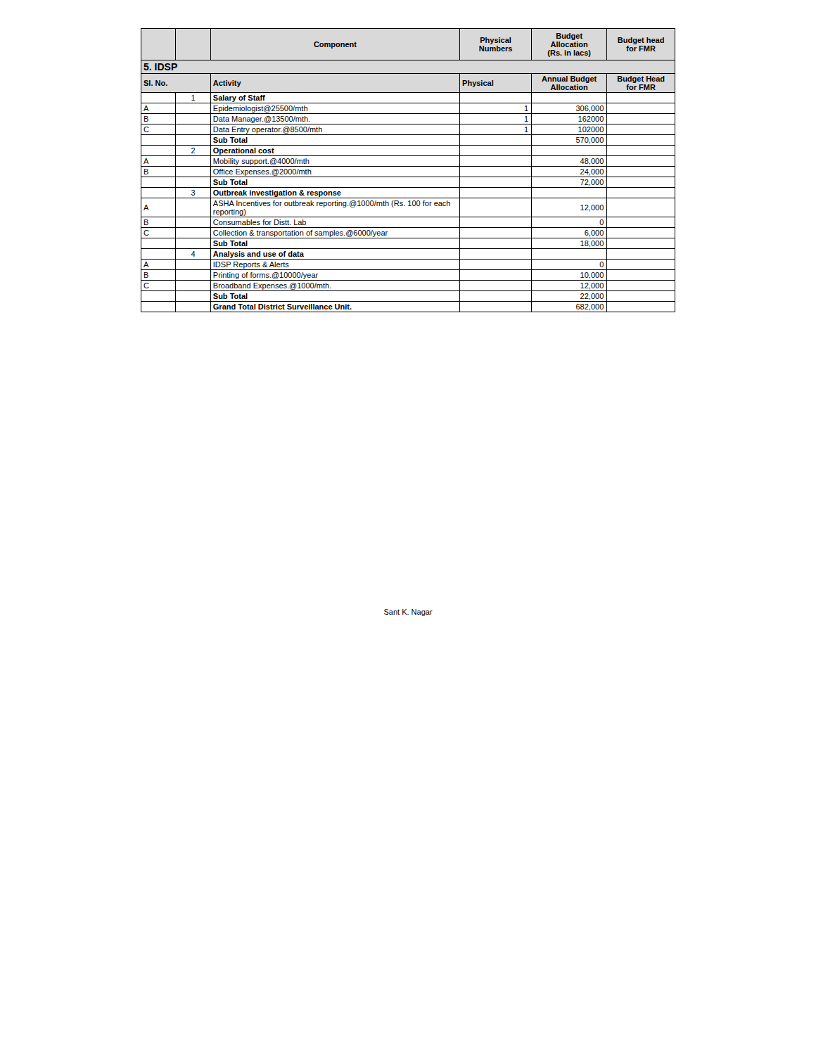| | | Component | Physical Numbers | Budget Allocation (Rs. in lacs) | Budget head for FMR |
| --- | --- | --- | --- | --- | --- |
| 5. IDSP |
| Sl. No. | Activity | Physical | Annual Budget Allocation | Budget Head for FMR |
| | 1 | Salary of Staff | | | |
| A | | Epidemiologist@25500/mth | 1 | 306,000 | |
| B | | Data Manager.@13500/mth. | 1 | 162000 | |
| C | | Data Entry operator.@8500/mth | 1 | 102000 | |
| | | Sub Total | | 570,000 | |
| | 2 | Operational cost | | | |
| A | | Mobility support.@4000/mth | | 48,000 | |
| B | | Office Expenses.@2000/mth | | 24,000 | |
| | | Sub Total | | 72,000 | |
| | 3 | Outbreak investigation & response | | | |
| A | | ASHA Incentives for outbreak reporting.@1000/mth (Rs. 100 for each reporting) | | 12,000 | |
| B | | Consumables for Distt. Lab | | 0 | |
| C | | Collection & transportation of samples.@6000/year | | 6,000 | |
| | | Sub Total | | 18,000 | |
| | 4 | Analysis and use of data | | | |
| A | | IDSP Reports & Alerts | | 0 | |
| B | | Printing of forms.@10000/year | | 10,000 | |
| C | | Broadband Expenses.@1000/mth. | | 12,000 | |
| | | Sub Total | | 22,000 | |
| | | Grand Total District Surveillance Unit. | | 682,000 | |
Sant K. Nagar